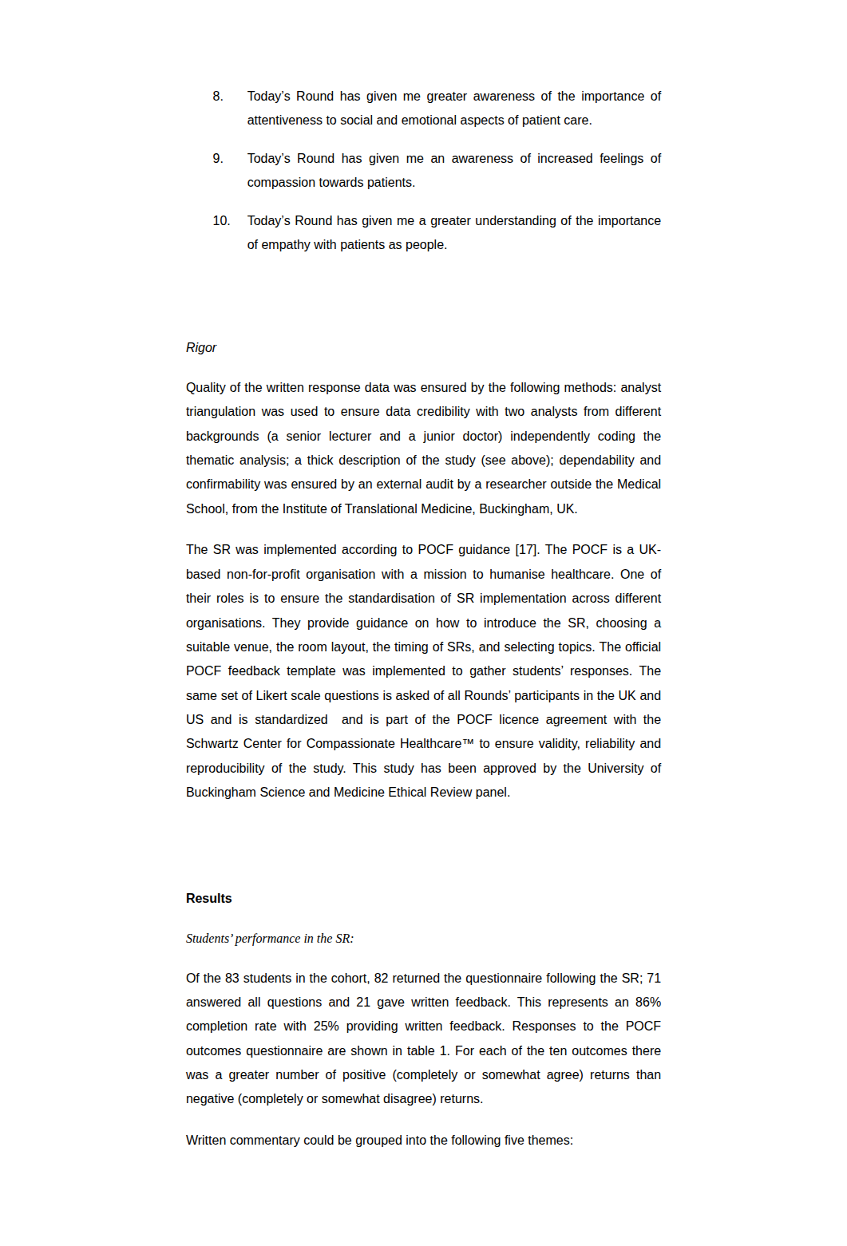Today’s Round has given me greater awareness of the importance of attentiveness to social and emotional aspects of patient care.
Today’s Round has given me an awareness of increased feelings of compassion towards patients.
Today’s Round has given me a greater understanding of the importance of empathy with patients as people.
Rigor
Quality of the written response data was ensured by the following methods: analyst triangulation was used to ensure data credibility with two analysts from different backgrounds (a senior lecturer and a junior doctor) independently coding the thematic analysis; a thick description of the study (see above); dependability and confirmability was ensured by an external audit by a researcher outside the Medical School, from the Institute of Translational Medicine, Buckingham, UK.
The SR was implemented according to POCF guidance [17]. The POCF is a UK-based non-for-profit organisation with a mission to humanise healthcare. One of their roles is to ensure the standardisation of SR implementation across different organisations. They provide guidance on how to introduce the SR, choosing a suitable venue, the room layout, the timing of SRs, and selecting topics. The official POCF feedback template was implemented to gather students’ responses. The same set of Likert scale questions is asked of all Rounds’ participants in the UK and US and is standardized and is part of the POCF licence agreement with the Schwartz Center for Compassionate Healthcare™ to ensure validity, reliability and reproducibility of the study. This study has been approved by the University of Buckingham Science and Medicine Ethical Review panel.
Results
Students’ performance in the SR:
Of the 83 students in the cohort, 82 returned the questionnaire following the SR; 71 answered all questions and 21 gave written feedback. This represents an 86% completion rate with 25% providing written feedback. Responses to the POCF outcomes questionnaire are shown in table 1. For each of the ten outcomes there was a greater number of positive (completely or somewhat agree) returns than negative (completely or somewhat disagree) returns.
Written commentary could be grouped into the following five themes: